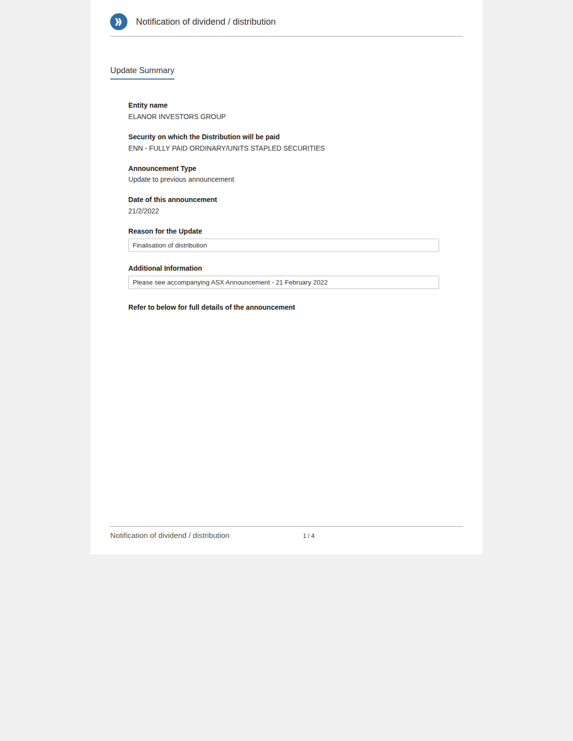Notification of dividend / distribution
Update Summary
Entity name
ELANOR INVESTORS GROUP
Security on which the Distribution will be paid
ENN - FULLY PAID ORDINARY/UNITS STAPLED SECURITIES
Announcement Type
Update to previous announcement
Date of this announcement
21/2/2022
Reason for the Update
Finalisation of distribution
Additional Information
Please see accompanying ASX Announcement - 21 February 2022
Refer to below for full details of the announcement
Notification of dividend / distribution
1 / 4